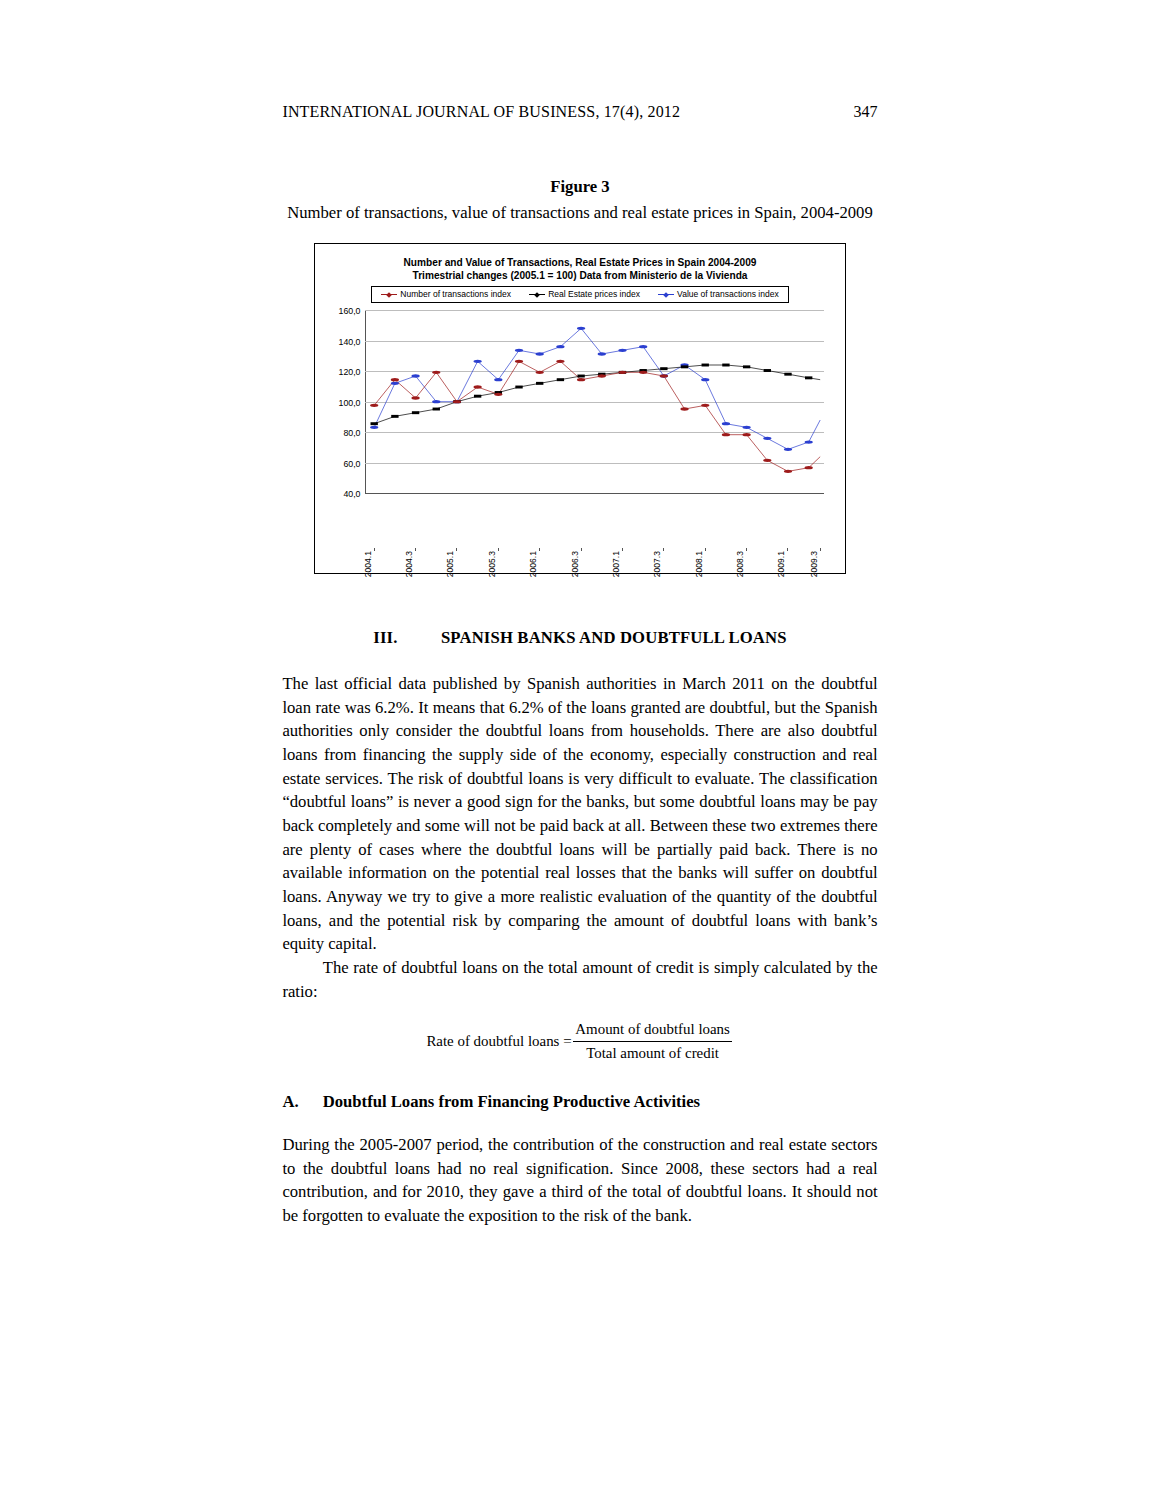INTERNATIONAL JOURNAL OF BUSINESS, 17(4), 2012 347
Figure 3 Number of transactions, value of transactions and real estate prices in Spain, 2004-2009
Number and Value of Transactions, Real Estate Prices in Spain 2004-2009
Trimestrial changes (2005.1 = 100) Data from Ministerio de la Vivienda
Number of transactions index Real Estate prices index Value of transactions index
160,0
140,0
120,0
100,0
80,0
60,0
40,0
2004.1 2004.3 2005.1 2005.3 2006.1 2006.3 2007.1 2007.3 2008.1 2008.3 2009.1 2009.3
III. SPANISH BANKS AND DOUBTFULL LOANS
The last official data published by Spanish authorities in March 2011 on the doubtful loan rate was 6.2%. It means that 6.2% of the loans granted are doubtful, but the Spanish authorities only consider the doubtful loans from households. There are also doubtful loans from financing the supply side of the economy, especially construction and real estate services. The risk of doubtful loans is very difficult to evaluate. The classification “doubtful loans” is never a good sign for the banks, but some doubtful loans may be pay back completely and some will not be paid back at all. Between these two extremes there are plenty of cases where the doubtful loans will be partially paid back. There is no available information on the potential real losses that the banks will suffer on doubtful loans. Anyway we try to give a more realistic evaluation of the quantity of the doubtful loans, and the potential risk by comparing the amount of doubtful loans with bank’s equity capital.
The rate of doubtful loans on the total amount of credit is simply calculated by the ratio:
Rate of doubtful loans =Amount of doubtful loans Total amount of credit
A. Doubtful Loans from Financing Productive Activities
During the 2005-2007 period, the contribution of the construction and real estate sectors to the doubtful loans had no real signification. Since 2008, these sectors had a real contribution, and for 2010, they gave a third of the total of doubtful loans. It should not be forgotten to evaluate the exposition to the risk of the bank.